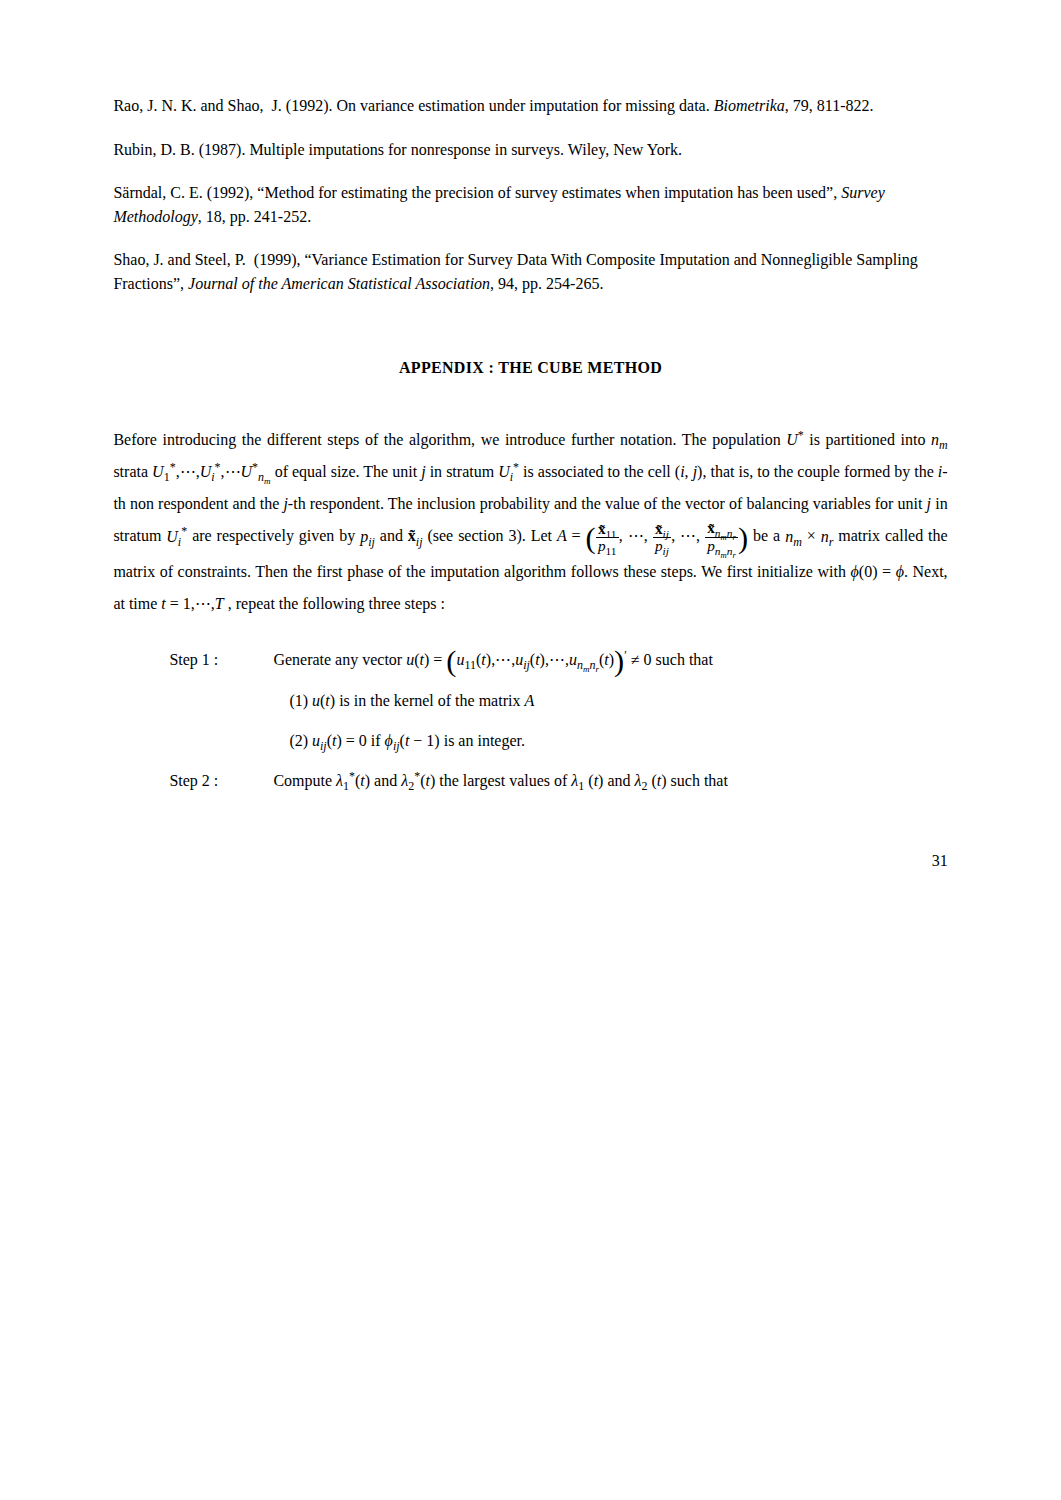Rao, J. N. K. and Shao, J. (1992). On variance estimation under imputation for missing data. Biometrika, 79, 811-822.
Rubin, D. B. (1987). Multiple imputations for nonresponse in surveys. Wiley, New York.
Särndal, C. E. (1992), “Method for estimating the precision of survey estimates when imputation has been used”, Survey Methodology, 18, pp. 241-252.
Shao, J. and Steel, P. (1999), “Variance Estimation for Survey Data With Composite Imputation and Nonnegligible Sampling Fractions”, Journal of the American Statistical Association, 94, pp. 254-265.
APPENDIX : THE CUBE METHOD
Before introducing the different steps of the algorithm, we introduce further notation. The population U* is partitioned into nm strata U1*,⋯,Ui*,⋯U*nm of equal size. The unit j in stratum Ui* is associated to the cell (i, j), that is, to the couple formed by the i-th non respondent and the j-th respondent. The inclusion probability and the value of the vector of balancing variables for unit j in stratum Ui* are respectively given by pij and x̃ij (see section 3). Let A = (x̃11 p11, ⋯, x̃ij pij, ⋯, x̃nmnr pnmnr) be a nm × nr matrix called the matrix of constraints. Then the first phase of the imputation algorithm follows these steps. We first initialize with ϕ(0) = ϕ. Next, at time t = 1,⋯,T , repeat the following three steps :
Step 1 :
Generate any vector u(t) = (u11(t),⋯,uij(t),⋯,unmnr(t))′ ≠ 0 such that
(1) u(t) is in the kernel of the matrix A
(2) uij(t) = 0 if ϕij(t − 1) is an integer.
Step 2 :
Compute λ1*(t) and λ2*(t) the largest values of λ1 (t) and λ2 (t) such that
31